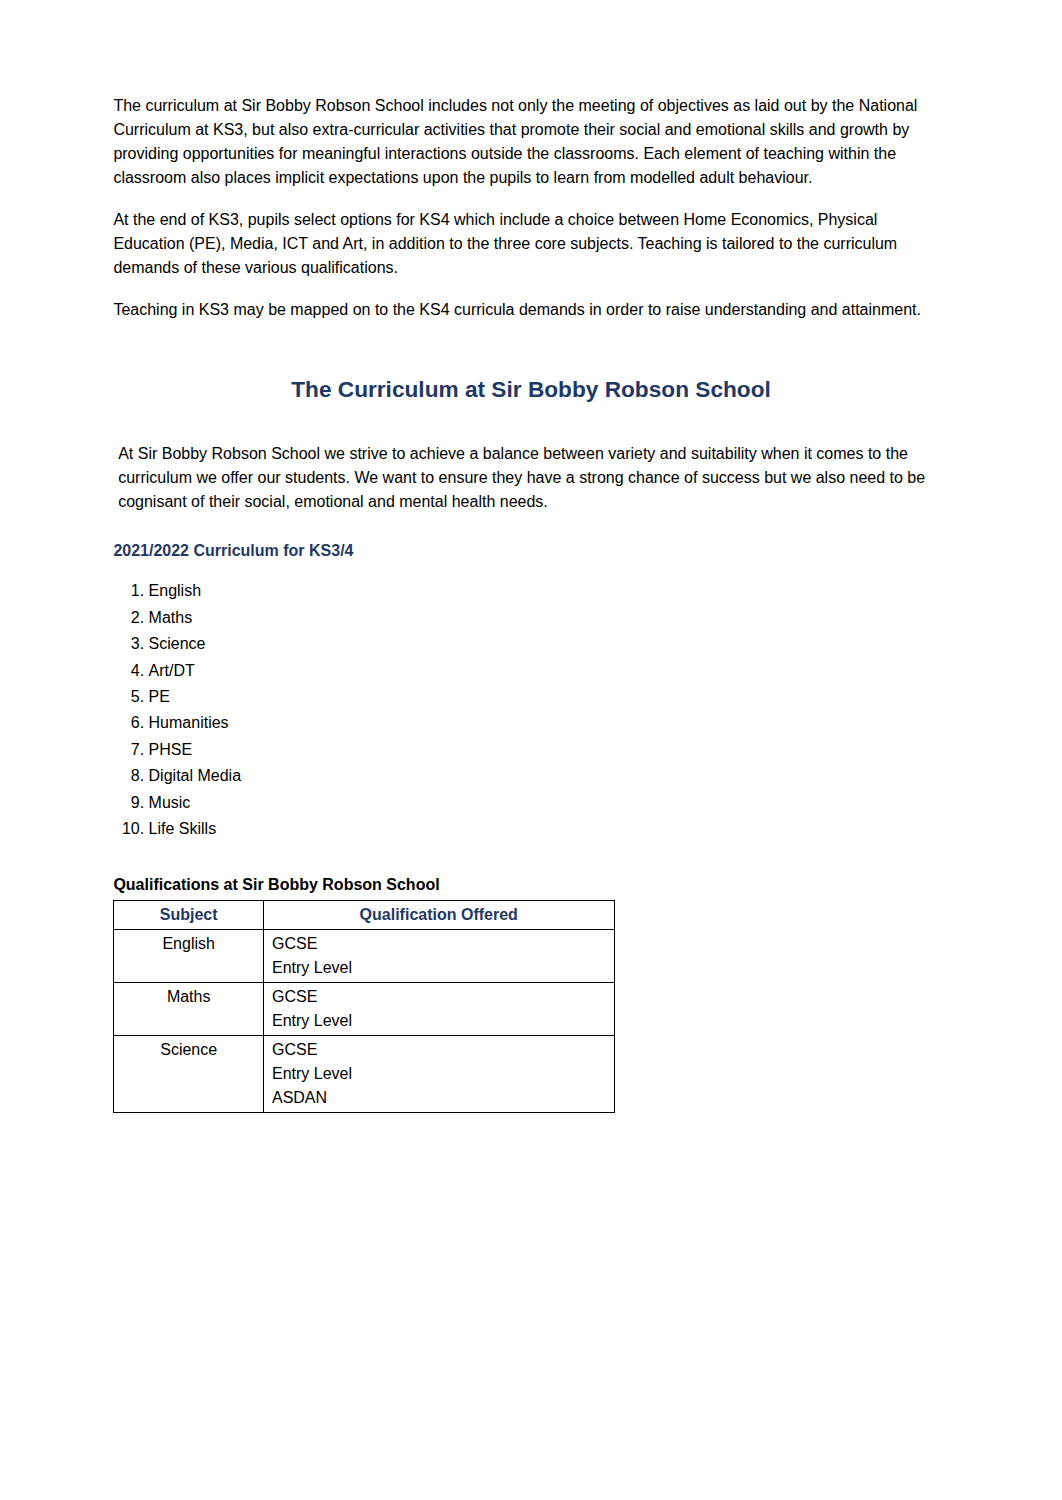The curriculum at Sir Bobby Robson School includes not only the meeting of objectives as laid out by the National Curriculum at KS3, but also extra-curricular activities that promote their social and emotional skills and growth by providing opportunities for meaningful interactions outside the classrooms. Each element of teaching within the classroom also places implicit expectations upon the pupils to learn from modelled adult behaviour.
At the end of KS3, pupils select options for KS4 which include a choice between Home Economics, Physical Education (PE), Media, ICT and Art, in addition to the three core subjects. Teaching is tailored to the curriculum demands of these various qualifications.
Teaching in KS3 may be mapped on to the KS4 curricula demands in order to raise understanding and attainment.
The Curriculum at Sir Bobby Robson School
At Sir Bobby Robson School we strive to achieve a balance between variety and suitability when it comes to the curriculum we offer our students. We want to ensure they have a strong chance of success but we also need to be cognisant of their social, emotional and mental health needs.
2021/2022 Curriculum for KS3/4
English
Maths
Science
Art/DT
PE
Humanities
PHSE
Digital Media
Music
Life Skills
Qualifications at Sir Bobby Robson School
| Subject | Qualification Offered |
| --- | --- |
| English | GCSE Entry Level |
| Maths | GCSE Entry Level |
| Science | GCSE Entry Level ASDAN |